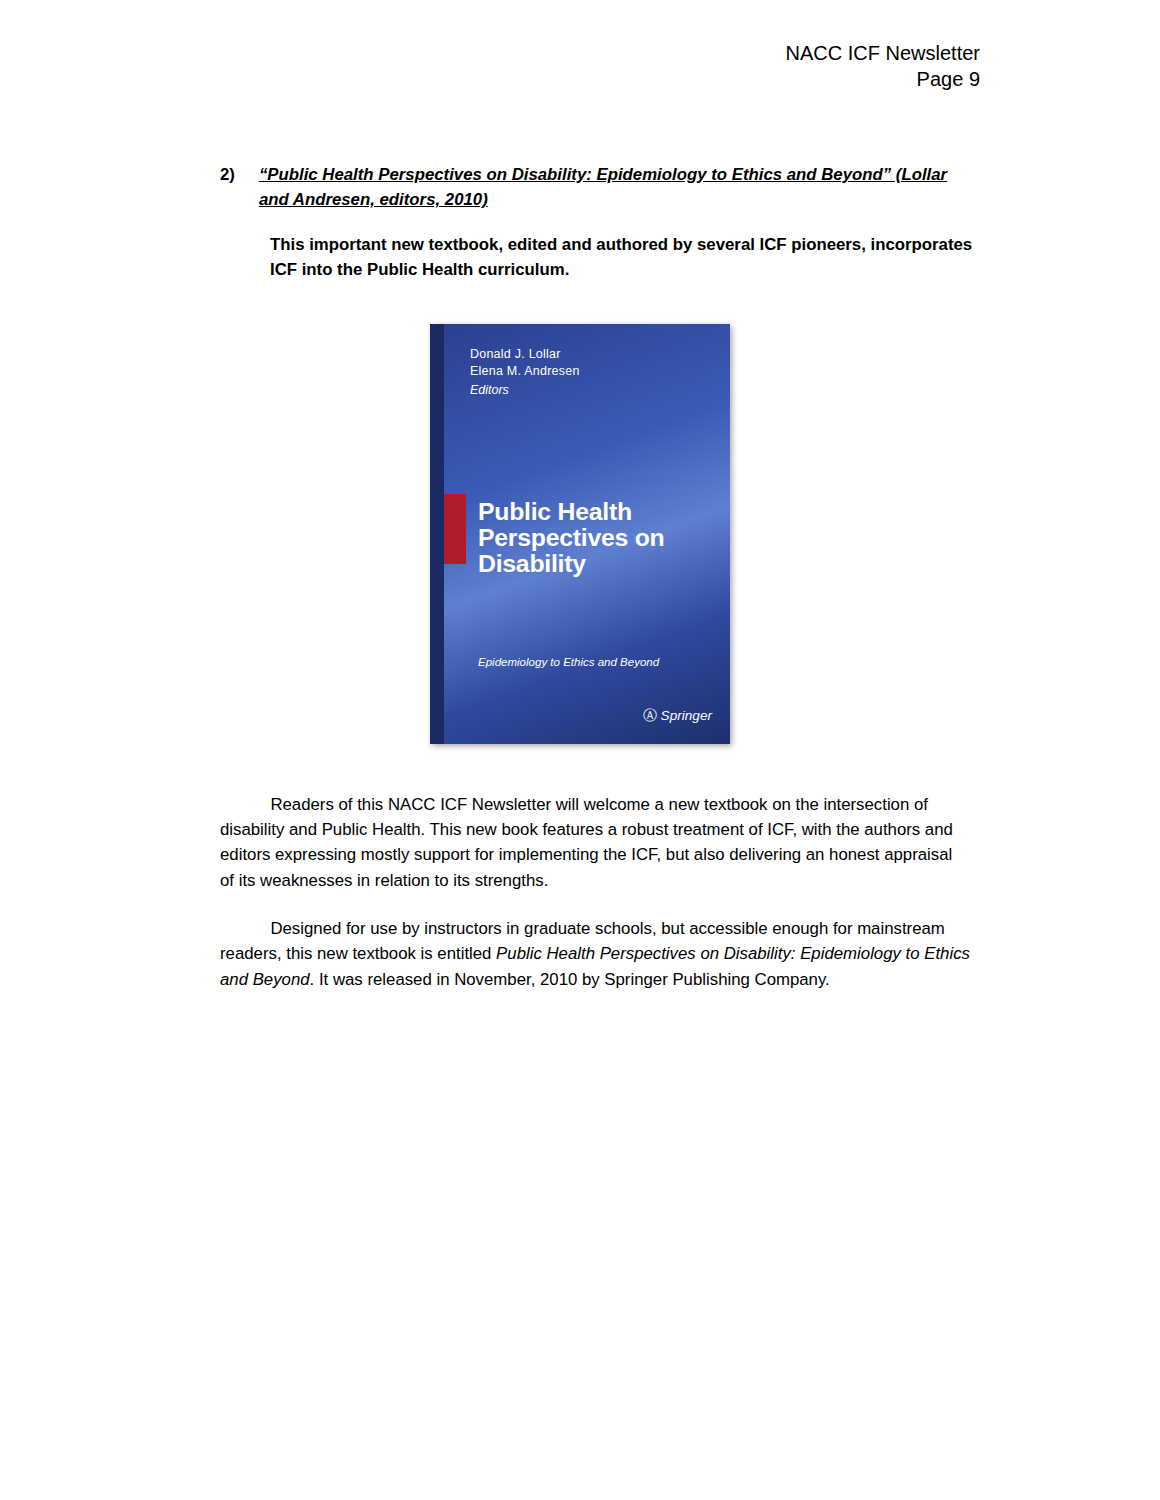NACC ICF Newsletter
Page 9
2) “Public Health Perspectives on Disability: Epidemiology to Ethics and Beyond” (Lollar and Andresen, editors, 2010)
This important new textbook, edited and authored by several ICF pioneers, incorporates ICF into the Public Health curriculum.
Donald J. Lollar
Elena M. Andresen
Editors
Public Health
Perspectives on
Disability
Epidemiology to Ethics and Beyond
ⒶSpringer
Readers of this NACC ICF Newsletter will welcome a new textbook on the intersection of disability and Public Health. This new book features a robust treatment of ICF, with the authors and editors expressing mostly support for implementing the ICF, but also delivering an honest appraisal of its weaknesses in relation to its strengths.
Designed for use by instructors in graduate schools, but accessible enough for mainstream readers, this new textbook is entitled Public Health Perspectives on Disability: Epidemiology to Ethics and Beyond. It was released in November, 2010 by Springer Publishing Company.